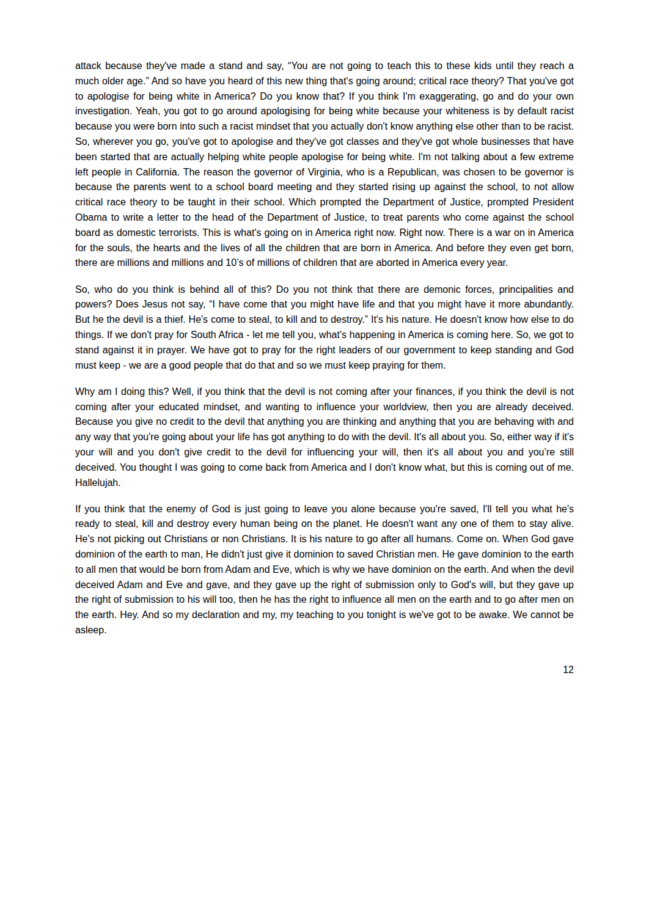attack because they've made a stand and say, “You are not going to teach this to these kids until they reach a much older age.” And so have you heard of this new thing that's going around; critical race theory? That you've got to apologise for being white in America? Do you know that? If you think I'm exaggerating, go and do your own investigation. Yeah, you got to go around apologising for being white because your whiteness is by default racist because you were born into such a racist mindset that you actually don't know anything else other than to be racist. So, wherever you go, you've got to apologise and they've got classes and they've got whole businesses that have been started that are actually helping white people apologise for being white. I'm not talking about a few extreme left people in California. The reason the governor of Virginia, who is a Republican, was chosen to be governor is because the parents went to a school board meeting and they started rising up against the school, to not allow critical race theory to be taught in their school. Which prompted the Department of Justice, prompted President Obama to write a letter to the head of the Department of Justice, to treat parents who come against the school board as domestic terrorists. This is what's going on in America right now. Right now. There is a war on in America for the souls, the hearts and the lives of all the children that are born in America. And before they even get born, there are millions and millions and 10’s of millions of children that are aborted in America every year.
So, who do you think is behind all of this? Do you not think that there are demonic forces, principalities and powers? Does Jesus not say, “I have come that you might have life and that you might have it more abundantly. But he the devil is a thief. He's come to steal, to kill and to destroy.” It's his nature. He doesn't know how else to do things. If we don't pray for South Africa - let me tell you, what's happening in America is coming here. So, we got to stand against it in prayer. We have got to pray for the right leaders of our government to keep standing and God must keep - we are a good people that do that and so we must keep praying for them.
Why am I doing this? Well, if you think that the devil is not coming after your finances, if you think the devil is not coming after your educated mindset, and wanting to influence your worldview, then you are already deceived. Because you give no credit to the devil that anything you are thinking and anything that you are behaving with and any way that you're going about your life has got anything to do with the devil. It's all about you. So, either way if it's your will and you don't give credit to the devil for influencing your will, then it's all about you and you’re still deceived. You thought I was going to come back from America and I don't know what, but this is coming out of me. Hallelujah.
If you think that the enemy of God is just going to leave you alone because you're saved, I'll tell you what he's ready to steal, kill and destroy every human being on the planet. He doesn't want any one of them to stay alive. He's not picking out Christians or non Christians. It is his nature to go after all humans. Come on. When God gave dominion of the earth to man, He didn't just give it dominion to saved Christian men. He gave dominion to the earth to all men that would be born from Adam and Eve, which is why we have dominion on the earth. And when the devil deceived Adam and Eve and gave, and they gave up the right of submission only to God's will, but they gave up the right of submission to his will too, then he has the right to influence all men on the earth and to go after men on the earth. Hey. And so my declaration and my, my teaching to you tonight is we've got to be awake. We cannot be asleep.
12